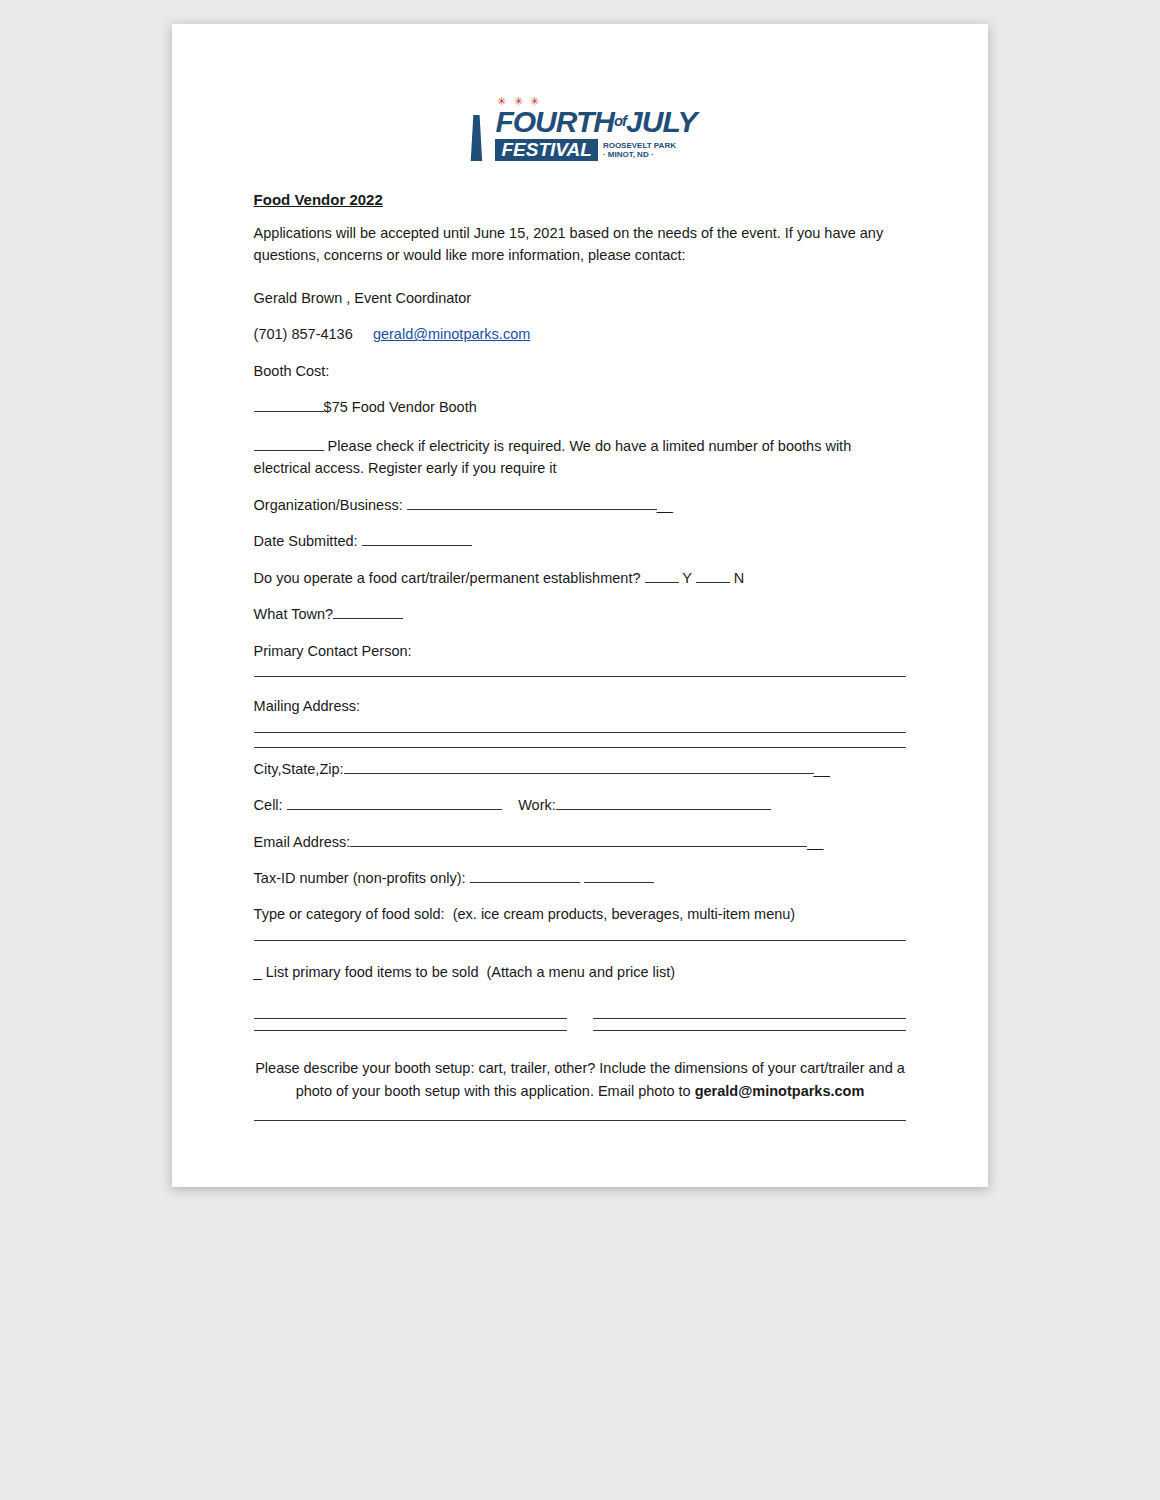✳ ✳ ✳
FOURTHof JULY
FESTIVAL ROOSEVELT PARK· MINOT, ND ·
Food Vendor 2022
Applications will be accepted until June 15, 2021 based on the needs of the event. If you have any questions, concerns or would like more information, please contact:
Gerald Brown , Event Coordinator
(701) 857-4136 gerald@minotparks.com
Booth Cost:
$75 Food Vendor Booth
Please check if electricity is required. We do have a limited number of booths with electrical access. Register early if you require it
Organization/Business: __
Date Submitted:
Do you operate a food cart/trailer/permanent establishment? Y N
What Town?
Primary Contact Person:
Mailing Address:
City,State,Zip: __
Cell: Work:
Email Address: __
Tax-ID number (non-profits only):
Type or category of food sold: (ex. ice cream products, beverages, multi-item menu)
_ List primary food items to be sold (Attach a menu and price list)
Please describe your booth setup: cart, trailer, other? Include the dimensions of your cart/trailer and a photo of your booth setup with this application. Email photo to gerald@minotparks.com